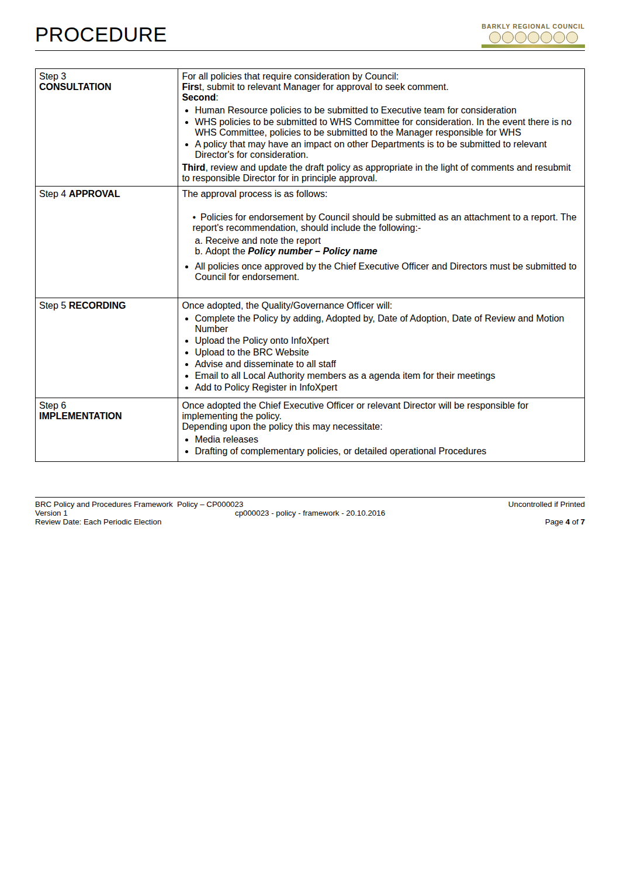PROCEDURE
BARKLY REGIONAL COUNCIL
| Step 3 CONSULTATION | For all policies that require consideration by Council: Firs t, submit to relevant Manager for approval to seek comment. Second : Human Resource policies to be submitted to Executive team for consideration WHS policies to be submitted to WHS Committee for consideration. In the event there is no WHS Committee, policies to be submitted to the Manager responsible for WHS A policy that may have an impact on other Departments is to be submitted to relevant Director's for consideration. Third , review and update the draft policy as appropriate in the light of comments and resubmit to responsible Director for in principle approval. |
| Step 4 APPROVAL | The approval process is as follows: Policies for endorsement by Council should be submitted as an attachment to a report. The report's recommendation, should include the following:- Receive and note the report Adopt the Policy number – Policy name All policies once approved by the Chief Executive Officer and Directors must be submitted to Council for endorsement. |
| Step 5 RECORDING | Once adopted, the Quality/Governance Officer will: Complete the Policy by adding, Adopted by, Date of Adoption, Date of Review and Motion Number Upload the Policy onto InfoXpert Upload to the BRC Website Advise and disseminate to all staff Email to all Local Authority members as a agenda item for their meetings Add to Policy Register in InfoXpert |
| Step 6 IMPLEMENTATION | Once adopted the Chief Executive Officer or relevant Director will be responsible for implementing the policy. Depending upon the policy this may necessitate: Media releases Drafting of complementary policies, or detailed operational Procedures |
BRC Policy and Procedures Framework Policy – CP000023
Uncontrolled if Printed
Version 1
cp000023 - policy - framework - 20.10.2016
Review Date: Each Periodic Election
Page 4 of 7